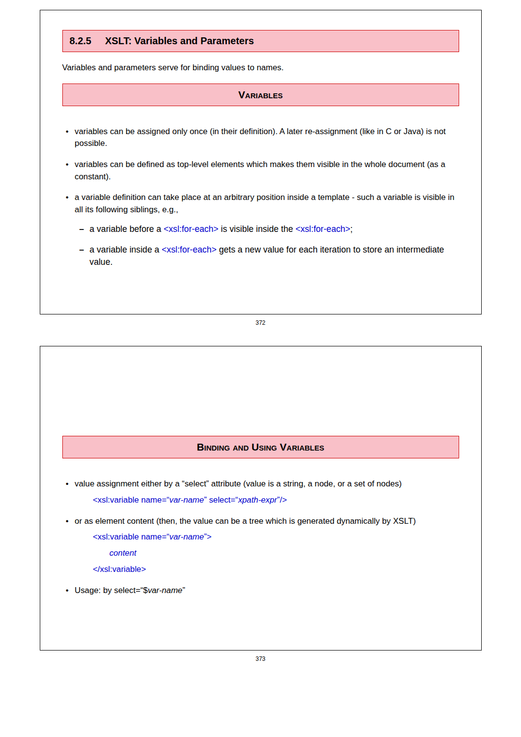8.2.5 XSLT: Variables and Parameters
Variables and parameters serve for binding values to names.
Variables
variables can be assigned only once (in their definition). A later re-assignment (like in C or Java) is not possible.
variables can be defined as top-level elements which makes them visible in the whole document (as a constant).
a variable definition can take place at an arbitrary position inside a template - such a variable is visible in all its following siblings, e.g.,
a variable before a <xsl:for-each> is visible inside the <xsl:for-each>;
a variable inside a <xsl:for-each> gets a new value for each iteration to store an intermediate value.
372
Binding and Using Variables
value assignment either by a “select” attribute (value is a string, a node, or a set of nodes)
<xsl:variable name=“var-name” select=“xpath-expr”/>
or as element content (then, the value can be a tree which is generated dynamically by XSLT)
<xsl:variable name=“var-name”>
content
</xsl:variable>
Usage: by select=“$var-name”
373